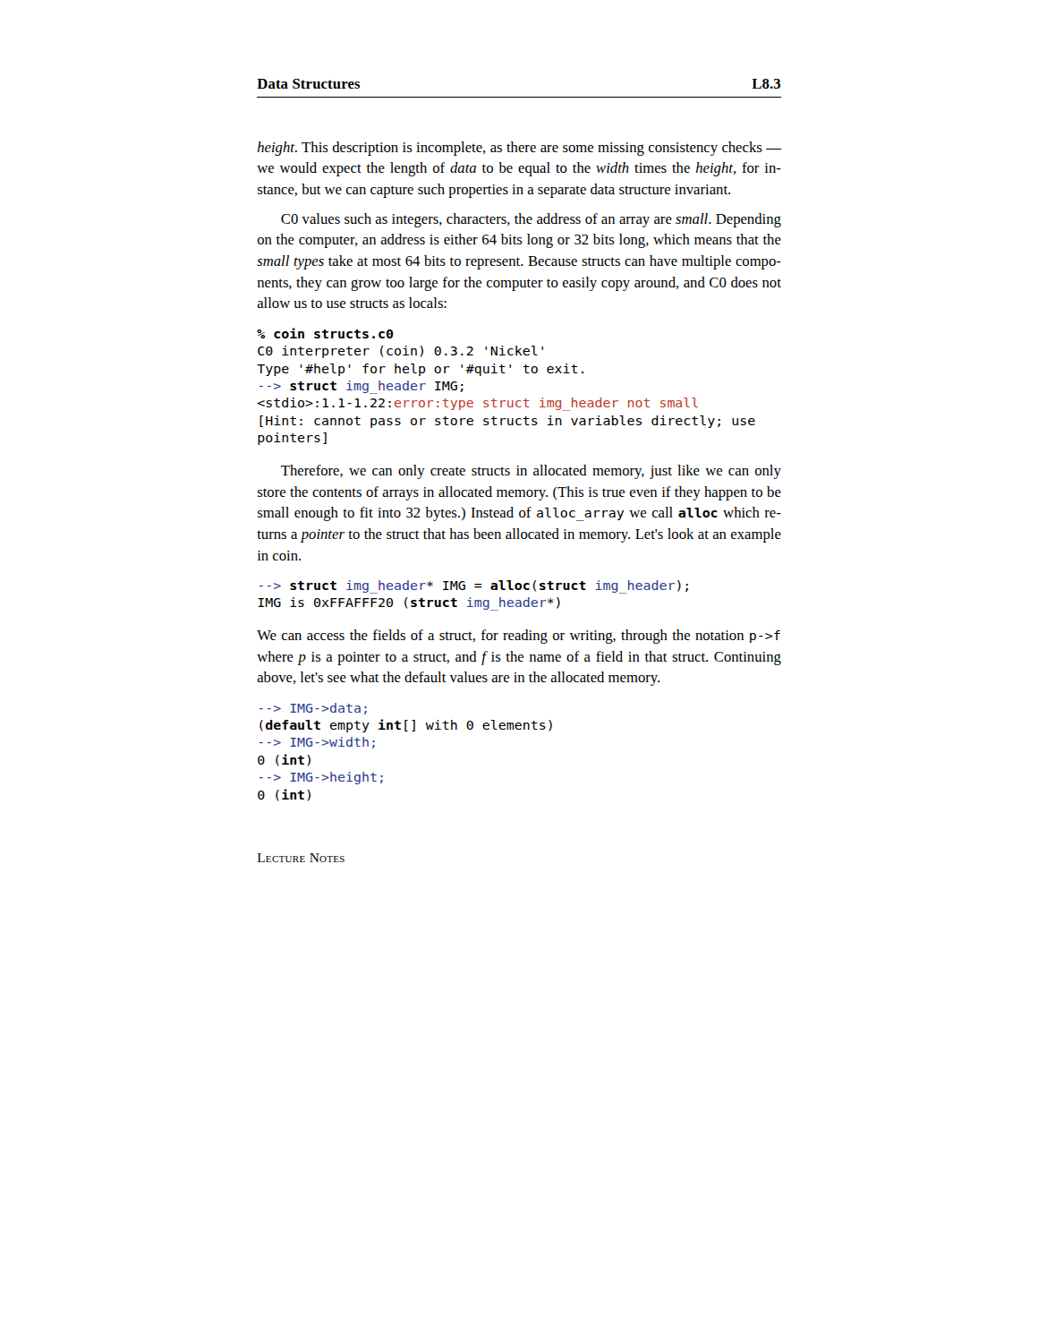Data Structures L8.3
height. This description is incomplete, as there are some missing consistency checks — we would expect the length of data to be equal to the width times the height, for instance, but we can capture such properties in a separate data structure invariant.
C0 values such as integers, characters, the address of an array are small. Depending on the computer, an address is either 64 bits long or 32 bits long, which means that the small types take at most 64 bits to represent. Because structs can have multiple components, they can grow too large for the computer to easily copy around, and C0 does not allow us to use structs as locals:
% coin structs.c0
C0 interpreter (coin) 0.3.2 'Nickel'
Type '#help' for help or '#quit' to exit.
--> struct img_header IMG;
<stdio>:1.1-1.22:error:type struct img_header not small
[Hint: cannot pass or store structs in variables directly; use
pointers]
Therefore, we can only create structs in allocated memory, just like we can only store the contents of arrays in allocated memory. (This is true even if they happen to be small enough to fit into 32 bytes.) Instead of alloc_array we call alloc which returns a pointer to the struct that has been allocated in memory. Let's look at an example in coin.
--> struct img_header* IMG = alloc(struct img_header);
IMG is 0xFFAFFF20 (struct img_header*)
We can access the fields of a struct, for reading or writing, through the notation p->f where p is a pointer to a struct, and f is the name of a field in that struct. Continuing above, let's see what the default values are in the allocated memory.
--> IMG->data;
(default empty int[] with 0 elements)
--> IMG->width;
0 (int)
--> IMG->height;
0 (int)
Lecture Notes